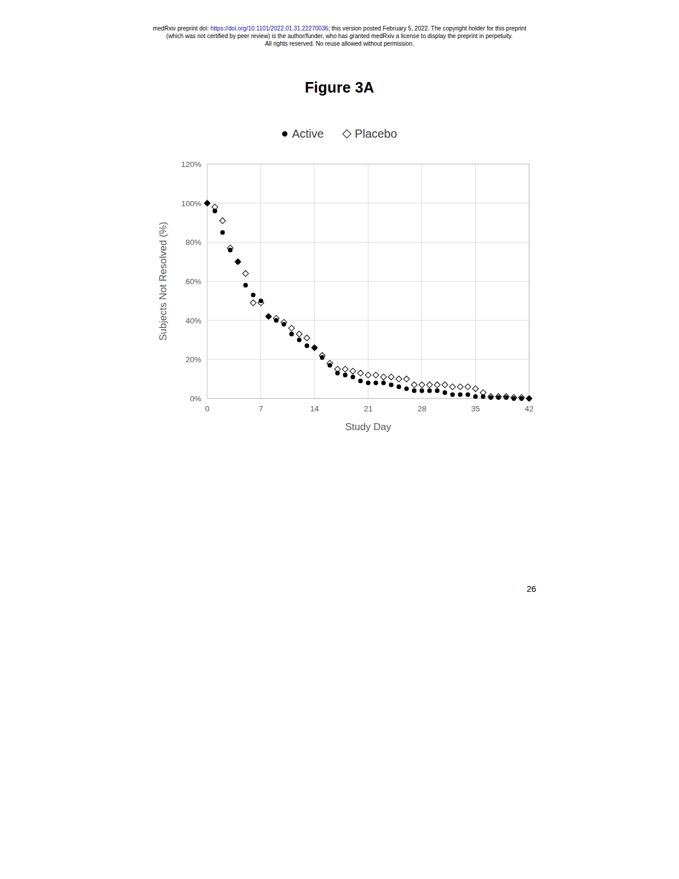medRxiv preprint doi: https://doi.org/10.1101/2022.01.31.22270036; this version posted February 5, 2022. The copyright holder for this preprint
(which was not certified by peer review) is the author/funder, who has granted medRxiv a license to display the preprint in perpetuity.
All rights reserved. No reuse allowed without permission.
Figure 3A
Active Placebo
Plot geometry: x axis: day 0 -> 42 mapped to px 110 -> 660 y axis: 0% -> 120% mapped to px 430 -> 30 0% 20% 40% 60% 80% 100% 120% 0 7 14 21 28 35 42 Study Day Subjects Not Resolved (%)
26